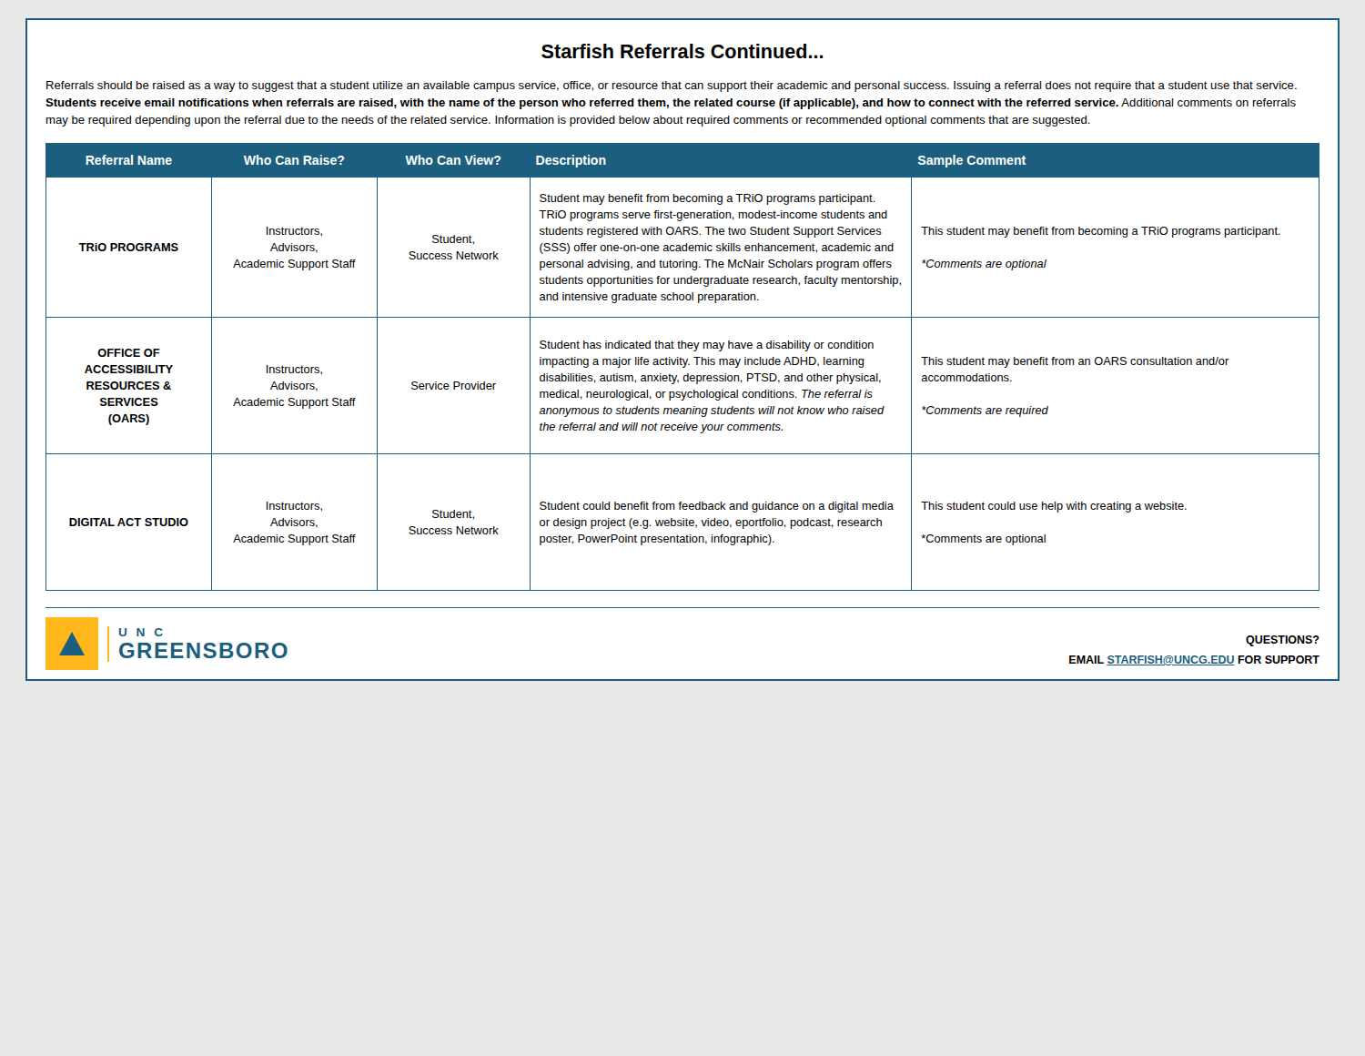Starfish Referrals Continued...
Referrals should be raised as a way to suggest that a student utilize an available campus service, office, or resource that can support their academic and personal success. Issuing a referral does not require that a student use that service. Students receive email notifications when referrals are raised, with the name of the person who referred them, the related course (if applicable), and how to connect with the referred service. Additional comments on referrals may be required depending upon the referral due to the needs of the related service. Information is provided below about required comments or recommended optional comments that are suggested.
| Referral Name | Who Can Raise? | Who Can View? | Description | Sample Comment |
| --- | --- | --- | --- | --- |
| TRiO PROGRAMS | Instructors, Advisors, Academic Support Staff | Student, Success Network | Student may benefit from becoming a TRiO programs participant. TRiO programs serve first-generation, modest-income students and students registered with OARS. The two Student Support Services (SSS) offer one-on-one academic skills enhancement, academic and personal advising, and tutoring. The McNair Scholars program offers students opportunities for undergraduate research, faculty mentorship, and intensive graduate school preparation. | This student may benefit from becoming a TRiO programs participant. *Comments are optional |
| OFFICE OF ACCESSIBILITY RESOURCES & SERVICES (OARS) | Instructors, Advisors, Academic Support Staff | Service Provider | Student has indicated that they may have a disability or condition impacting a major life activity. This may include ADHD, learning disabilities, autism, anxiety, depression, PTSD, and other physical, medical, neurological, or psychological conditions. The referral is anonymous to students meaning students will not know who raised the referral and will not receive your comments. | This student may benefit from an OARS consultation and/or accommodations. *Comments are required |
| DIGITAL ACT STUDIO | Instructors, Advisors, Academic Support Staff | Student, Success Network | Student could benefit from feedback and guidance on a digital media or design project (e.g. website, video, eportfolio, podcast, research poster, PowerPoint presentation, infographic). | This student could use help with creating a website. *Comments are optional |
U N C
GREENSBORO
QUESTIONS?
EMAIL STARFISH@UNCG.EDU FOR SUPPORT